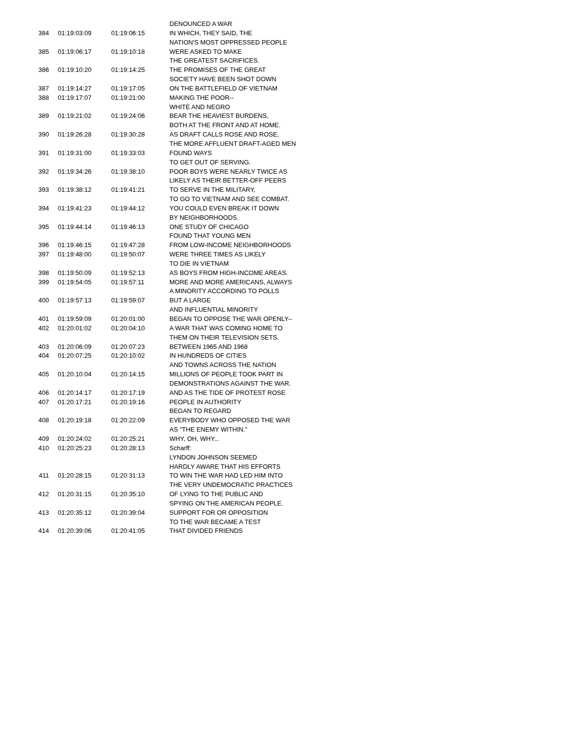| | | | DENOUNCED A WAR |
| 384 | 01:19:03:09 | 01:19:06:15 | IN WHICH, THEY SAID, THE NATION'S MOST OPPRESSED PEOPLE |
| 385 | 01:19:06:17 | 01:19:10:18 | WERE ASKED TO MAKE THE GREATEST SACRIFICES. |
| 386 | 01:19:10:20 | 01:19:14:25 | THE PROMISES OF THE GREAT SOCIETY HAVE BEEN SHOT DOWN |
| 387 | 01:19:14:27 | 01:19:17:05 | ON THE BATTLEFIELD OF VIETNAM |
| 388 | 01:19:17:07 | 01:19:21:00 | MAKING THE POOR-- WHITE AND NEGRO |
| 389 | 01:19:21:02 | 01:19:24:06 | BEAR THE HEAVIEST BURDENS, BOTH AT THE FRONT AND AT HOME. |
| 390 | 01:19:26:28 | 01:19:30:28 | AS DRAFT CALLS ROSE AND ROSE, THE MORE AFFLUENT DRAFT-AGED MEN |
| 391 | 01:19:31:00 | 01:19:33:03 | FOUND WAYS TO GET OUT OF SERVING. |
| 392 | 01:19:34:26 | 01:19:38:10 | POOR BOYS WERE NEARLY TWICE AS LIKELY AS THEIR BETTER-OFF PEERS |
| 393 | 01:19:38:12 | 01:19:41:21 | TO SERVE IN THE MILITARY, TO GO TO VIETNAM AND SEE COMBAT. |
| 394 | 01:19:41:23 | 01:19:44:12 | YOU COULD EVEN BREAK IT DOWN BY NEIGHBORHOODS. |
| 395 | 01:19:44:14 | 01:19:46:13 | ONE STUDY OF CHICAGO FOUND THAT YOUNG MEN |
| 396 | 01:19:46:15 | 01:19:47:28 | FROM LOW-INCOME NEIGHBORHOODS |
| 397 | 01:19:48:00 | 01:19:50:07 | WERE THREE TIMES AS LIKELY TO DIE IN VIETNAM |
| 398 | 01:19:50:09 | 01:19:52:13 | AS BOYS FROM HIGH-INCOME AREAS. |
| 399 | 01:19:54:05 | 01:19:57:11 | MORE AND MORE AMERICANS, ALWAYS A MINORITY ACCORDING TO POLLS |
| 400 | 01:19:57:13 | 01:19:59:07 | BUT A LARGE AND INFLUENTIAL MINORITY |
| 401 | 01:19:59:09 | 01:20:01:00 | BEGAN TO OPPOSE THE WAR OPENLY-- |
| 402 | 01:20:01:02 | 01:20:04:10 | A WAR THAT WAS COMING HOME TO THEM ON THEIR TELEVISION SETS. |
| 403 | 01:20:06:09 | 01:20:07:23 | BETWEEN 1965 AND 1968 |
| 404 | 01:20:07:25 | 01:20:10:02 | IN HUNDREDS OF CITIES AND TOWNS ACROSS THE NATION |
| 405 | 01:20:10:04 | 01:20:14:15 | MILLIONS OF PEOPLE TOOK PART IN DEMONSTRATIONS AGAINST THE WAR. |
| 406 | 01:20:14:17 | 01:20:17:19 | AND AS THE TIDE OF PROTEST ROSE |
| 407 | 01:20:17:21 | 01:20:19:16 | PEOPLE IN AUTHORITY BEGAN TO REGARD |
| 408 | 01:20:19:18 | 01:20:22:09 | EVERYBODY WHO OPPOSED THE WAR AS "THE ENEMY WITHIN." |
| 409 | 01:20:24:02 | 01:20:25:21 | WHY, OH, WHY... |
| 410 | 01:20:25:23 | 01:20:28:13 | Scharff: LYNDON JOHNSON SEEMED HARDLY AWARE THAT HIS EFFORTS |
| 411 | 01:20:28:15 | 01:20:31:13 | TO WIN THE WAR HAD LED HIM INTO THE VERY UNDEMOCRATIC PRACTICES |
| 412 | 01:20:31:15 | 01:20:35:10 | OF LYING TO THE PUBLIC AND SPYING ON THE AMERICAN PEOPLE. |
| 413 | 01:20:35:12 | 01:20:39:04 | SUPPORT FOR OR OPPOSITION TO THE WAR BECAME A TEST |
| 414 | 01:20:39:06 | 01:20:41:05 | THAT DIVIDED FRIENDS |